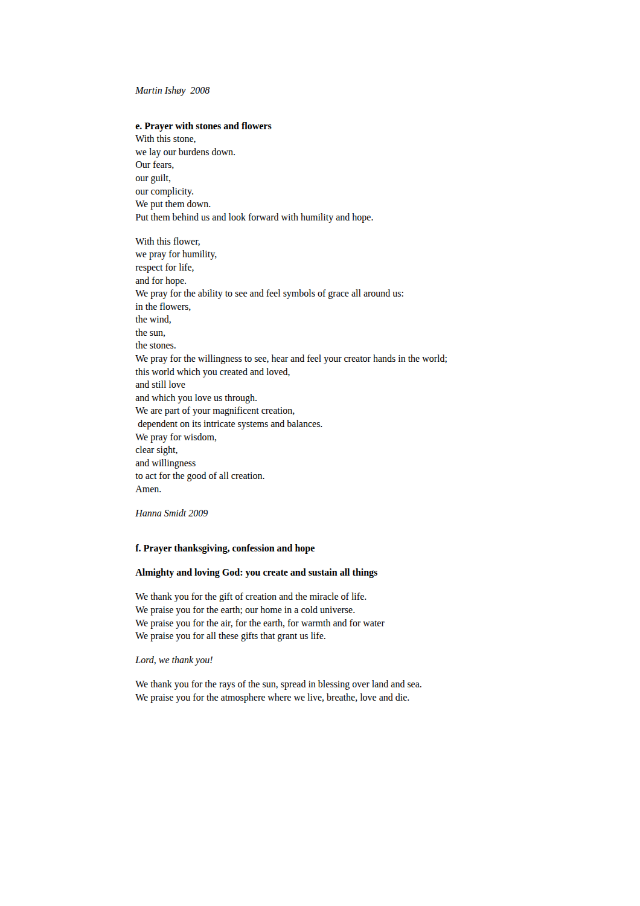Martin Ishøy 2008
e. Prayer with stones and flowers
With this stone,
we lay our burdens down.
Our fears,
our guilt,
our complicity.
We put them down.
Put them behind us and look forward with humility and hope.
With this flower,
we pray for humility,
respect for life,
and for hope.
We pray for the ability to see and feel symbols of grace all around us:
in the flowers,
the wind,
the sun,
the stones.
We pray for the willingness to see, hear and feel your creator hands in the world;
this world which you created and loved,
and still love
and which you love us through.
We are part of your magnificent creation,
dependent on its intricate systems and balances.
We pray for wisdom,
clear sight,
and willingness
to act for the good of all creation.
Amen.
Hanna Smidt 2009
f. Prayer thanksgiving, confession and hope
Almighty and loving God: you create and sustain all things
We thank you for the gift of creation and the miracle of life.
We praise you for the earth; our home in a cold universe.
We praise you for the air, for the earth, for warmth and for water
We praise you for all these gifts that grant us life.
Lord, we thank you!
We thank you for the rays of the sun, spread in blessing over land and sea.
We praise you for the atmosphere where we live, breathe, love and die.